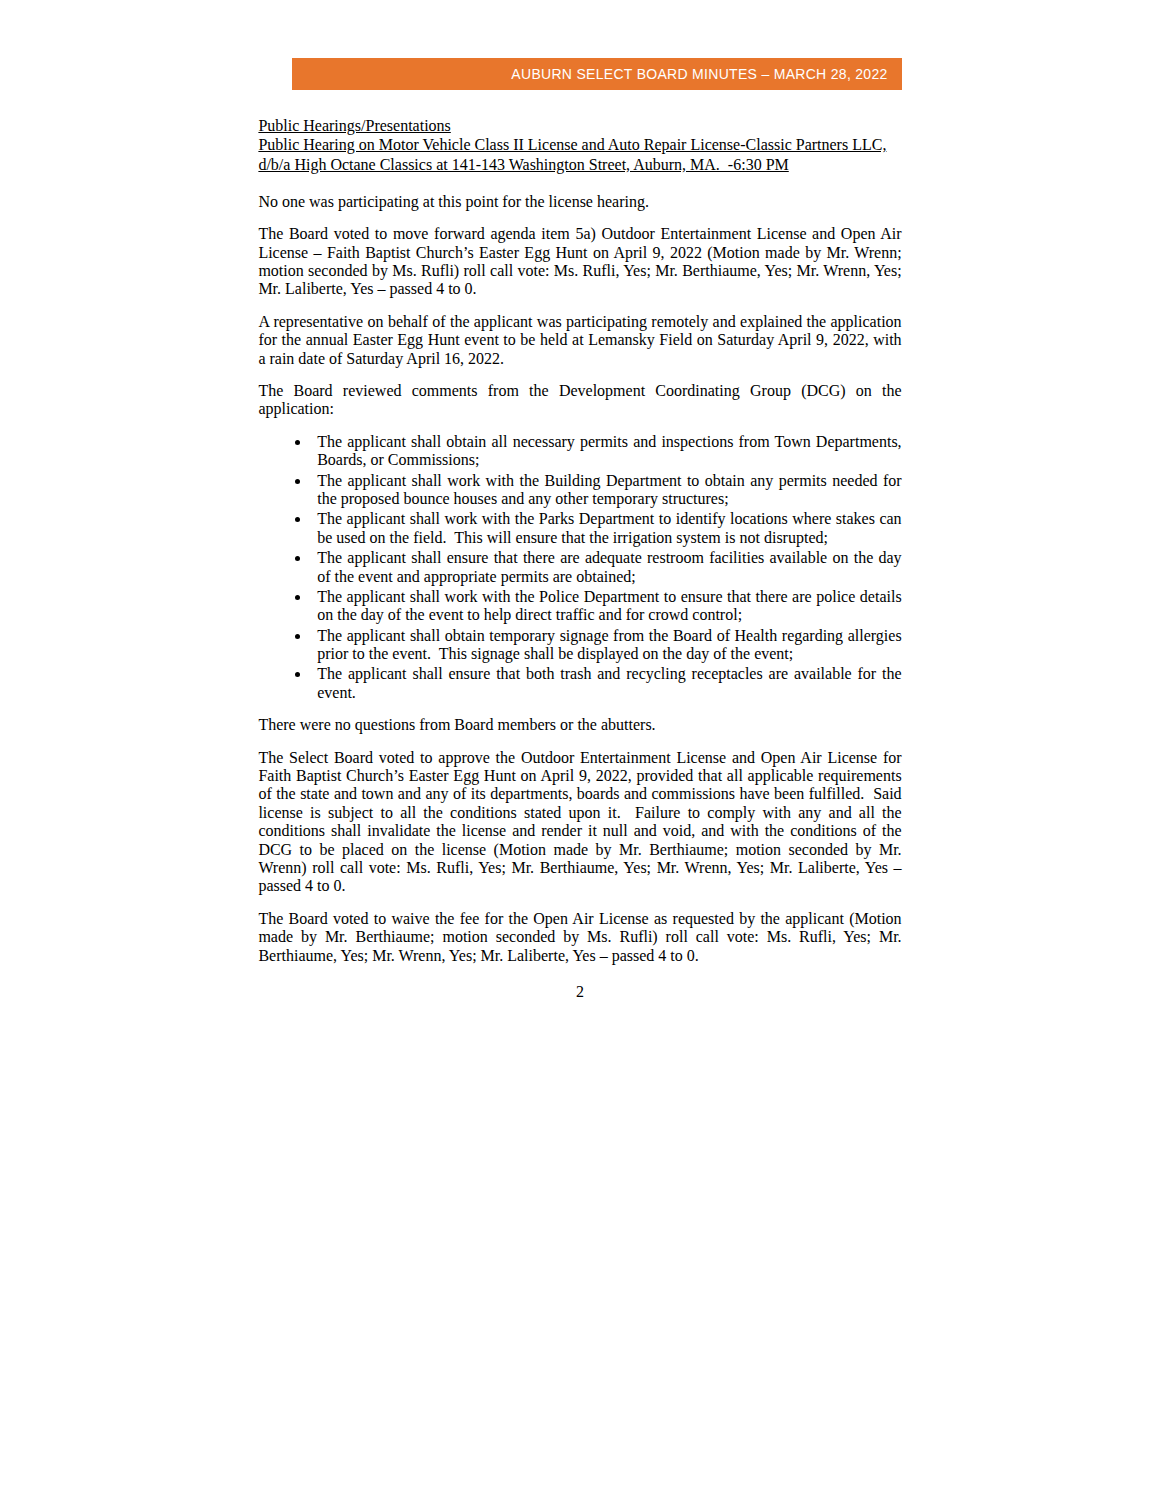AUBURN SELECT BOARD MINUTES – MARCH 28, 2022
Public Hearings/Presentations
Public Hearing on Motor Vehicle Class II License and Auto Repair License-Classic Partners LLC, d/b/a High Octane Classics at 141-143 Washington Street, Auburn, MA. -6:30 PM
No one was participating at this point for the license hearing.
The Board voted to move forward agenda item 5a) Outdoor Entertainment License and Open Air License – Faith Baptist Church’s Easter Egg Hunt on April 9, 2022 (Motion made by Mr. Wrenn; motion seconded by Ms. Rufli) roll call vote: Ms. Rufli, Yes; Mr. Berthiaume, Yes; Mr. Wrenn, Yes; Mr. Laliberte, Yes – passed 4 to 0.
A representative on behalf of the applicant was participating remotely and explained the application for the annual Easter Egg Hunt event to be held at Lemansky Field on Saturday April 9, 2022, with a rain date of Saturday April 16, 2022.
The Board reviewed comments from the Development Coordinating Group (DCG) on the application:
The applicant shall obtain all necessary permits and inspections from Town Departments, Boards, or Commissions;
The applicant shall work with the Building Department to obtain any permits needed for the proposed bounce houses and any other temporary structures;
The applicant shall work with the Parks Department to identify locations where stakes can be used on the field. This will ensure that the irrigation system is not disrupted;
The applicant shall ensure that there are adequate restroom facilities available on the day of the event and appropriate permits are obtained;
The applicant shall work with the Police Department to ensure that there are police details on the day of the event to help direct traffic and for crowd control;
The applicant shall obtain temporary signage from the Board of Health regarding allergies prior to the event. This signage shall be displayed on the day of the event;
The applicant shall ensure that both trash and recycling receptacles are available for the event.
There were no questions from Board members or the abutters.
The Select Board voted to approve the Outdoor Entertainment License and Open Air License for Faith Baptist Church’s Easter Egg Hunt on April 9, 2022, provided that all applicable requirements of the state and town and any of its departments, boards and commissions have been fulfilled. Said license is subject to all the conditions stated upon it. Failure to comply with any and all the conditions shall invalidate the license and render it null and void, and with the conditions of the DCG to be placed on the license (Motion made by Mr. Berthiaume; motion seconded by Mr. Wrenn) roll call vote: Ms. Rufli, Yes; Mr. Berthiaume, Yes; Mr. Wrenn, Yes; Mr. Laliberte, Yes – passed 4 to 0.
The Board voted to waive the fee for the Open Air License as requested by the applicant (Motion made by Mr. Berthiaume; motion seconded by Ms. Rufli) roll call vote: Ms. Rufli, Yes; Mr. Berthiaume, Yes; Mr. Wrenn, Yes; Mr. Laliberte, Yes – passed 4 to 0.
2